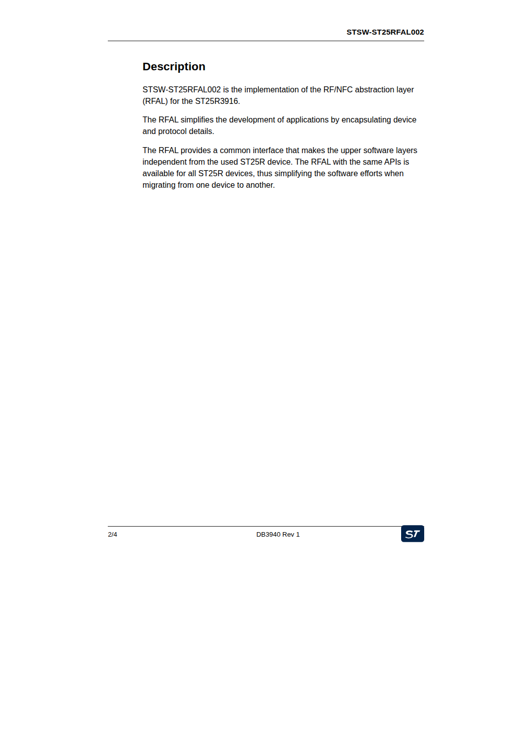STSW-ST25RFAL002
Description
STSW-ST25RFAL002 is the implementation of the RF/NFC abstraction layer (RFAL) for the ST25R3916.
The RFAL simplifies the development of applications by encapsulating device and protocol details.
The RFAL provides a common interface that makes the upper software layers independent from the used ST25R device. The RFAL with the same APIs is available for all ST25R devices, thus simplifying the software efforts when migrating from one device to another.
2/4
DB3940 Rev 1